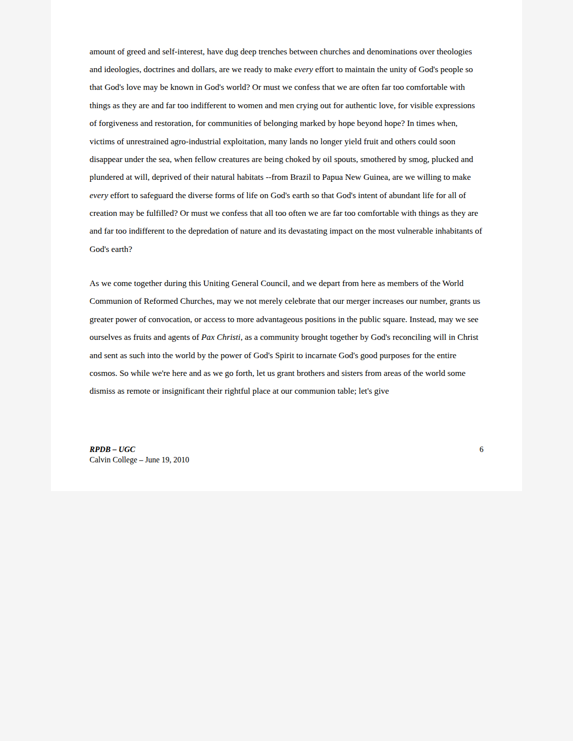amount of greed and self-interest, have dug deep trenches between churches and denominations over theologies and ideologies, doctrines and dollars, are we ready to make every effort to maintain the unity of God's people so that God's love may be known in God's world? Or must we confess that we are often far too comfortable with things as they are and far too indifferent to women and men crying out for authentic love, for visible expressions of forgiveness and restoration, for communities of belonging marked by hope beyond hope? In times when, victims of unrestrained agro-industrial exploitation, many lands no longer yield fruit and others could soon disappear under the sea, when fellow creatures are being choked by oil spouts, smothered by smog, plucked and plundered at will, deprived of their natural habitats --from Brazil to Papua New Guinea, are we willing to make every effort to safeguard the diverse forms of life on God's earth so that God's intent of abundant life for all of creation may be fulfilled? Or must we confess that all too often we are far too comfortable with things as they are and far too indifferent to the depredation of nature and its devastating impact on the most vulnerable inhabitants of God's earth?
As we come together during this Uniting General Council, and we depart from here as members of the World Communion of Reformed Churches, may we not merely celebrate that our merger increases our number, grants us greater power of convocation, or access to more advantageous positions in the public square. Instead, may we see ourselves as fruits and agents of Pax Christi, as a community brought together by God's reconciling will in Christ and sent as such into the world by the power of God's Spirit to incarnate God's good purposes for the entire cosmos. So while we're here and as we go forth, let us grant brothers and sisters from areas of the world some dismiss as remote or insignificant their rightful place at our communion table; let's give
RPDB – UGC
Calvin College – June 19, 2010 6